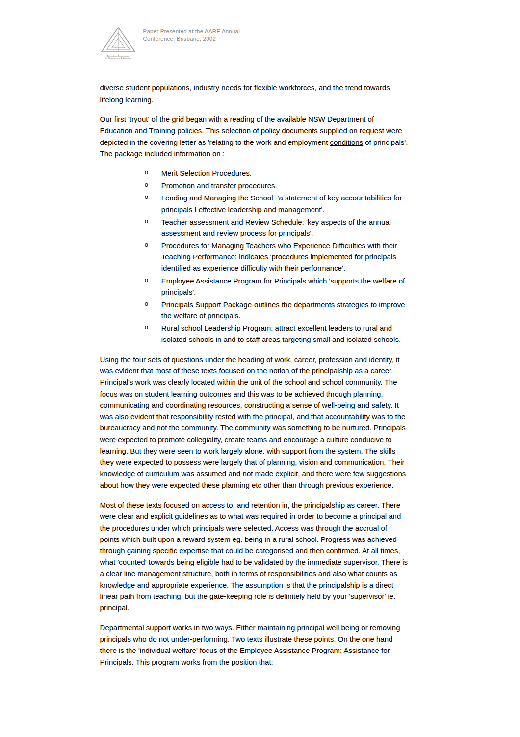Australian Association
for Research in Education
Paper Presented at the AARE Annual
Conference, Brisbane, 2002
diverse student populations, industry needs for flexible workforces, and the trend towards lifelong learning.
Our first 'tryout' of the grid began with a reading of the available NSW Department of Education and Training policies. This selection of policy documents supplied on request were depicted in the covering letter as 'relating to the work and employment conditions of principals'. The package included information on :
Merit Selection Procedures.
Promotion and transfer procedures.
Leading and Managing the School -'a statement of key accountabilities for principals I effective leadership and management'.
Teacher assessment and Review Schedule: 'key aspects of the annual assessment and review process for principals'.
Procedures for Managing Teachers who Experience Difficulties with their Teaching Performance: indicates 'procedures implemented for principals identified as experience difficulty with their performance'.
Employee Assistance Program for Principals which 'supports the welfare of principals'.
Principals Support Package-outlines the departments strategies to improve the welfare of principals.
Rural school Leadership Program: attract excellent leaders to rural and isolated schools in and to staff areas targeting small and isolated schools.
Using the four sets of questions under the heading of work, career, profession and identity, it was evident that most of these texts focused on the notion of the principalship as a career. Principal's work was clearly located within the unit of the school and school community. The focus was on student learning outcomes and this was to be achieved through planning, communicating and coordinating resources, constructing a sense of well-being and safety. It was also evident that responsibility rested with the principal, and that accountability was to the bureaucracy and not the community. The community was something to be nurtured. Principals were expected to promote collegiality, create teams and encourage a culture conducive to learning. But they were seen to work largely alone, with support from the system. The skills they were expected to possess were largely that of planning, vision and communication. Their knowledge of curriculum was assumed and not made explicit, and there were few suggestions about how they were expected these planning etc other than through previous experience.
Most of these texts focused on access to, and retention in, the principalship as career. There were clear and explicit guidelines as to what was required in order to become a principal and the procedures under which principals were selected. Access was through the accrual of points which built upon a reward system eg. being in a rural school. Progress was achieved through gaining specific expertise that could be categorised and then confirmed. At all times, what 'counted' towards being eligible had to be validated by the immediate supervisor. There is a clear line management structure, both in terms of responsibilities and also what counts as knowledge and appropriate experience. The assumption is that the principalship is a direct linear path from teaching, but the gate-keeping role is definitely held by your 'supervisor' ie. principal.
Departmental support works in two ways. Either maintaining principal well being or removing principals who do not under-performing. Two texts illustrate these points. On the one hand there is the 'individual welfare' focus of the Employee Assistance Program: Assistance for Principals. This program works from the position that: